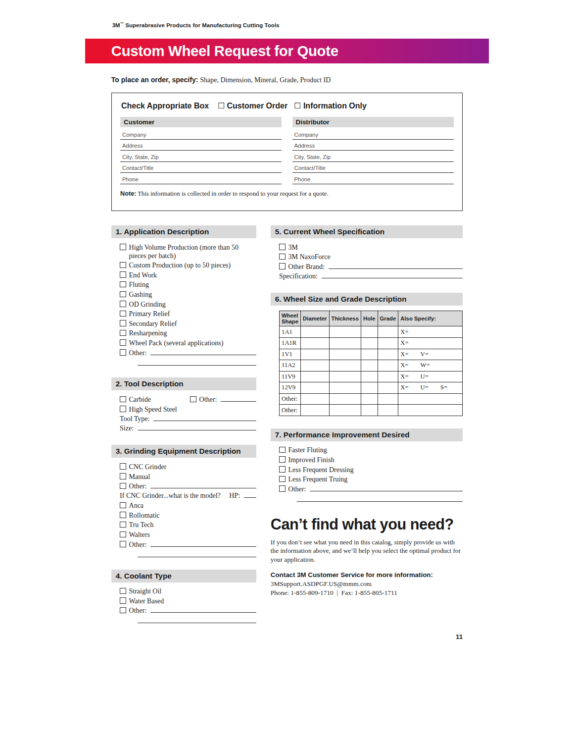3M™ Superabrasive Products for Manufacturing Cutting Tools
Custom Wheel Request for Quote
To place an order, specify: Shape, Dimension, Mineral, Grade, Product ID
Check Appropriate Box ☐ Customer Order ☐ Information Only
Customer
Company
Address
City, State, Zip
Contact/Title
Phone
Distributor
Company
Address
City, State, Zip
Contact/Title
Phone
Note: This information is collected in order to respond to your request for a quote.
1. Application Description
High Volume Production (more than 50 pieces per batch)
Custom Production (up to 50 pieces)
End Work
Fluting
Gashing
OD Grinding
Primary Relief
Secondary Relief
Resharpening
Wheel Pack (several applications)
Other:
2. Tool Description
Carbide
High Speed Steel
Other:
Tool Type:
Size:
3. Grinding Equipment Description
CNC Grinder
Manual
Other:
If CNC Grinder...what is the model? HP:
Anca
Rollomatic
Tru Tech
Walters
Other:
4. Coolant Type
Straight Oil
Water Based
Other:
5. Current Wheel Specification
3M
3M NaxoForce
Other Brand:
Specification:
6. Wheel Size and Grade Description
| Wheel Shape | Diameter | Thickness | Hole | Grade | Also Specify: |
| --- | --- | --- | --- | --- | --- |
| 1A1 | | | | | X= |
| 1A1R | | | | | X= |
| 1V1 | | | | | X= V= |
| 11A2 | | | | | X= W= |
| 11V9 | | | | | X= U= |
| 12V9 | | | | | X= U= S= |
| Other: | | | | | |
| Other: | | | | | |
7. Performance Improvement Desired
Faster Fluting
Improved Finish
Less Frequent Dressing
Less Frequent Truing
Other:
Can’t find what you need?
If you don’t see what you need in this catalog, simply provide us with the information above, and we’ll help you select the optimal product for your application.
Contact 3M Customer Service for more information:
3MSupport.ASDPGF.US@mmm.com
Phone: 1-855-809-1710 | Fax: 1-855-805-1711
11